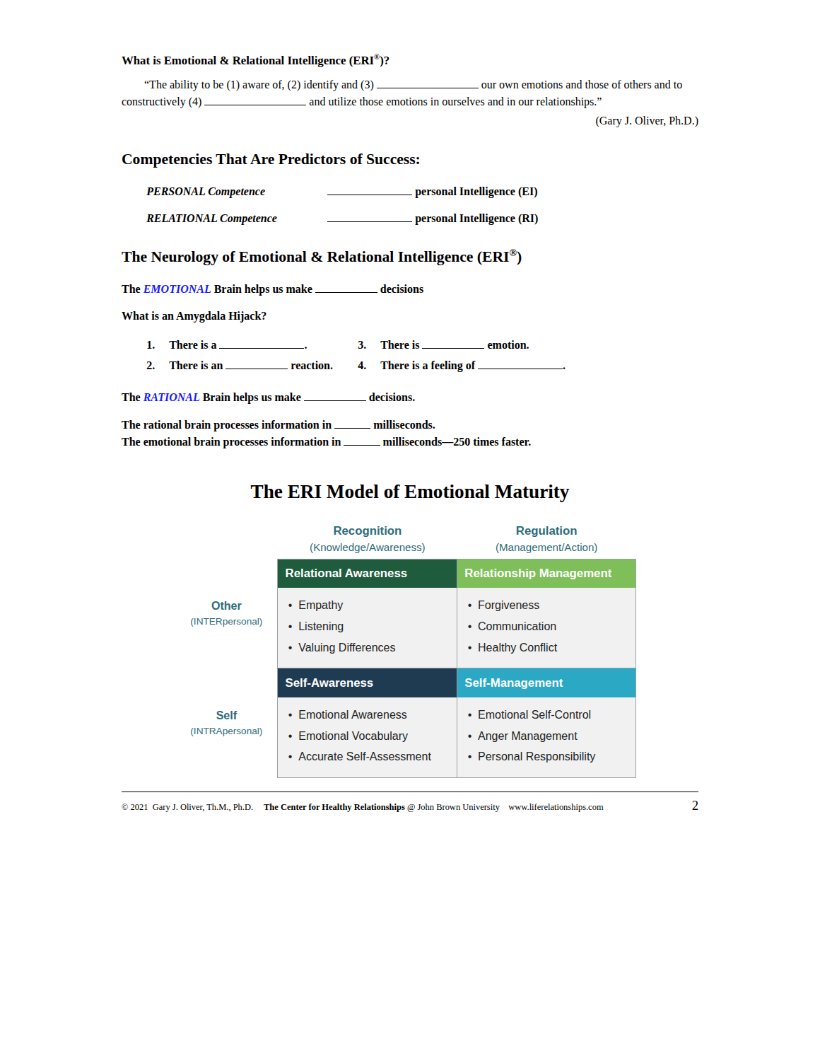What is Emotional & Relational Intelligence (ERI®)?
“The ability to be (1) aware of, (2) identify and (3) our own emotions and those of others and to constructively (4) and utilize those emotions in ourselves and in our relationships.”
(Gary J. Oliver, Ph.D.)
Competencies That Are Predictors of Success:
PERSONAL Competence personal Intelligence (EI)
RELATIONAL Competence personal Intelligence (RI)
The Neurology of Emotional & Relational Intelligence (ERI®)
The EMOTIONAL Brain helps us make decisions
What is an Amygdala Hijack?
| 1. | There is a . | 3. | There is emotion. |
| 2. | There is an reaction. | 4. | There is a feeling of . |
The RATIONAL Brain helps us make decisions.
The rational brain processes information in milliseconds.
The emotional brain processes information in milliseconds—250 times faster.
The ERI Model of Emotional Maturity
| | Recognition (Knowledge/Awareness) | Regulation (Management/Action) |
| Other (INTERpersonal) | Relational Awareness Empathy Listening Valuing Differences | Relationship Management Forgiveness Communication Healthy Conflict |
| Self (INTRApersonal) | Self-Awareness Emotional Awareness Emotional Vocabulary Accurate Self-Assessment | Self-Management Emotional Self-Control Anger Management Personal Responsibility |
© 2021 Gary J. Oliver, Th.M., Ph.D. The Center for Healthy Relationships @ John Brown University www.liferelationships.com 2